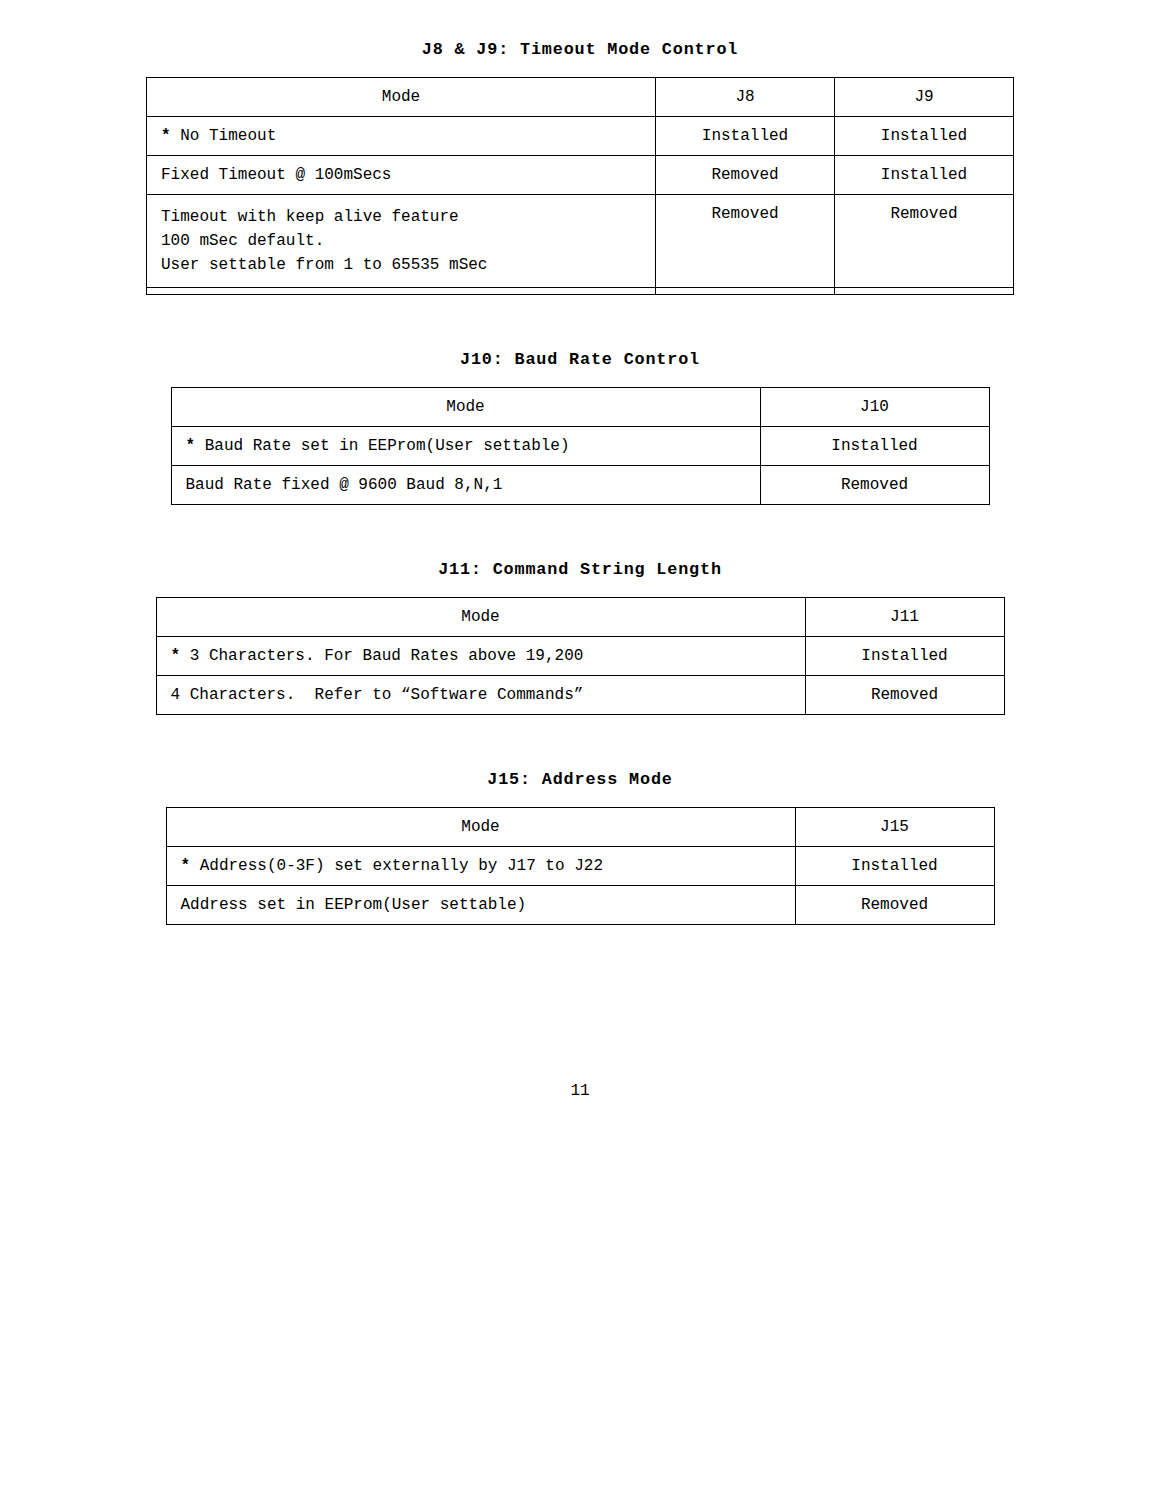J8 & J9: Timeout Mode Control
| Mode | J8 | J9 |
| * No Timeout | Installed | Installed |
| Fixed Timeout @ 100mSecs | Removed | Installed |
| Timeout with keep alive feature 100 mSec default. User settable from 1 to 65535 mSec | Removed | Removed |
J10: Baud Rate Control
| Mode | J10 |
| * Baud Rate set in EEProm(User settable) | Installed |
| Baud Rate fixed @ 9600 Baud 8,N,1 | Removed |
J11: Command String Length
| Mode | J11 |
| * 3 Characters. For Baud Rates above 19,200 | Installed |
| 4 Characters. Refer to “Software Commands” | Removed |
J15: Address Mode
| Mode | J15 |
| * Address(0-3F) set externally by J17 to J22 | Installed |
| Address set in EEProm(User settable) | Removed |
11